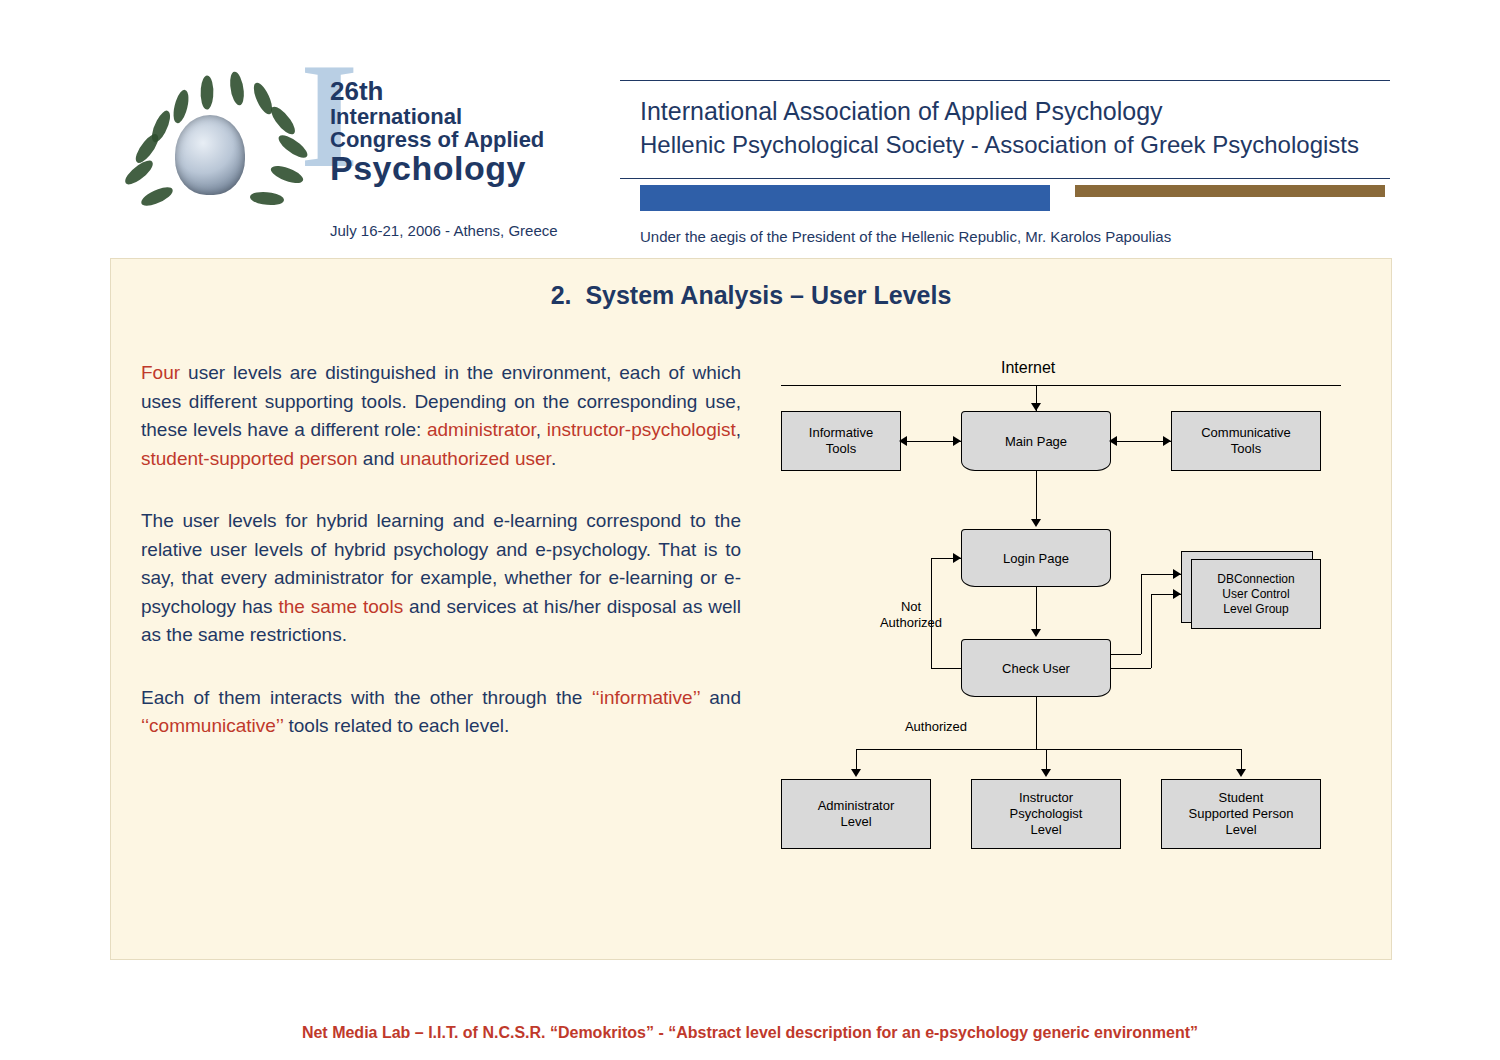I
26th
International
Congress of Applied
Psychology
July 16-21, 2006 - Athens, Greece
International Association of Applied Psychology
Hellenic Psychological Society - Association of Greek Psychologists
Under the aegis of the President of the Hellenic Republic, Mr. Karolos Papoulias
2. System Analysis – User Levels
Four user levels are distinguished in the environment, each of which uses different supporting tools. Depending on the corresponding use, these levels have a different role: administrator, instructor-psychologist, student-supported person and unauthorized user.
The user levels for hybrid learning and e-learning correspond to the relative user levels of hybrid psychology and e-psychology. That is to say, that every administrator for example, whether for e-learning or e-psychology has the same tools and services at his/her disposal as well as the same restrictions.
Each of them interacts with the other through the ‘‘informative’’ and ‘‘communicative’’ tools related to each level.
Internet
Informative
Tools
Main Page
Communicative
Tools
Login Page
Check User
Not
Authorized
DBConnection
User Control
Level Group
Authorized
Administrator
Level
Instructor
Psychologist
Level
Student
Supported Person
Level
Net Media Lab – I.I.T. of N.C.S.R. “Demokritos” - “Abstract level description for an e-psychology generic environment”